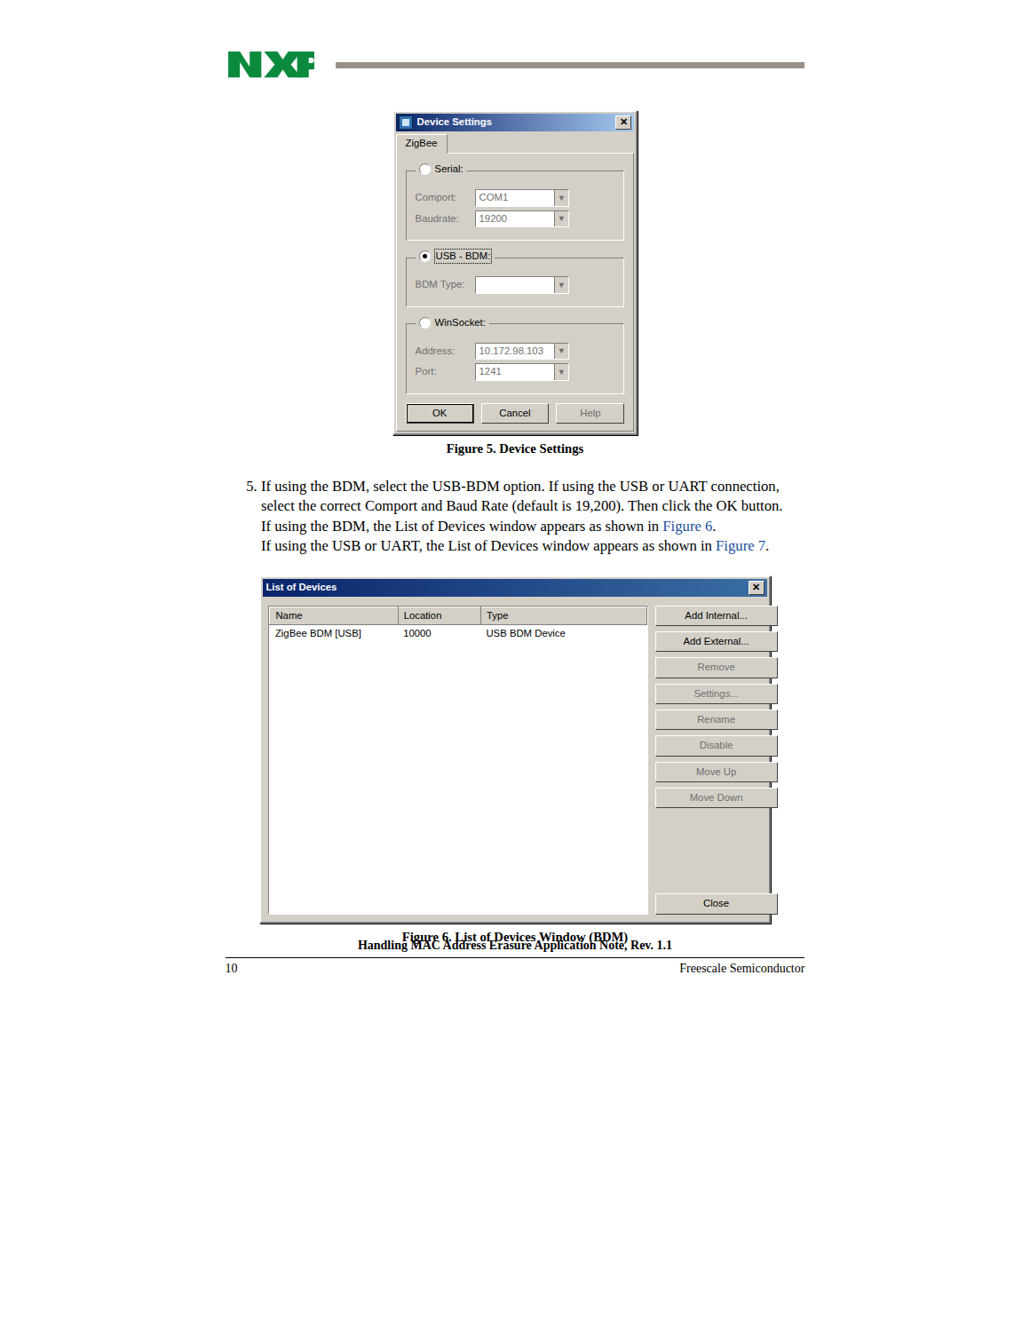Device Settings ✕
ZigBee
Serial:
Comport: COM1▼
Baudrate: 19200▼
USB - BDM:
BDM Type: ▼
WinSocket:
Address: 10.172.98.103▼
Port: 1241▼
OK
Cancel
Help
Figure 5. Device Settings
If using the BDM, select the USB-BDM option. If using the USB or UART connection, select the correct Comport and Baud Rate (default is 19,200). Then click the OK button.
If using the BDM, the List of Devices window appears as shown in Figure 6.
If using the USB or UART, the List of Devices window appears as shown in Figure 7.
List of Devices ✕
| Name | Location | Type |
| --- | --- | --- |
| ZigBee BDM [USB] | 10000 | USB BDM Device |
Add Internal...
Add External...
Remove
Settings...
Rename
Disable
Move Up
Move Down
Close
Figure 6. List of Devices Window (BDM)
Handling MAC Address Erasure Application Note, Rev. 1.1
10 Freescale Semiconductor